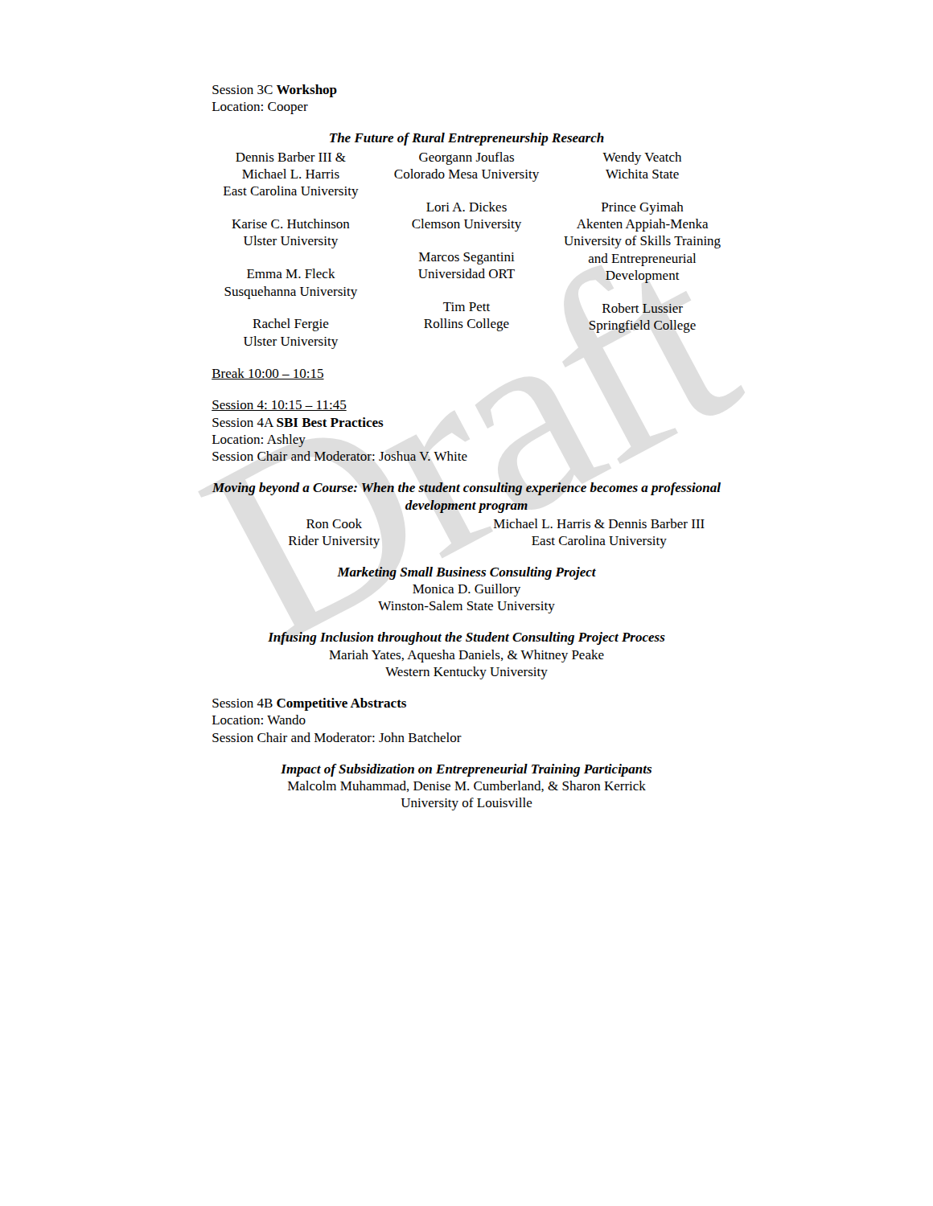Draft
Session 3C Workshop
Location: Cooper
The Future of Rural Entrepreneurship Research
Dennis Barber III & Michael L. Harris
East Carolina University
Karise C. Hutchinson
Ulster University
Emma M. Fleck
Susquehanna University
Rachel Fergie
Ulster University
Georgann Jouflas
Colorado Mesa University
Lori A. Dickes
Clemson University
Marcos Segantini
Universidad ORT
Tim Pett
Rollins College
Wendy Veatch
Wichita State
Prince Gyimah
Akenten Appiah-Menka University of Skills Training and Entrepreneurial Development
Robert Lussier
Springfield College
Break 10:00 – 10:15
Session 4: 10:15 – 11:45
Session 4A SBI Best Practices
Location: Ashley
Session Chair and Moderator: Joshua V. White
Moving beyond a Course: When the student consulting experience becomes a professional development program
Ron Cook
Rider University
Michael L. Harris & Dennis Barber III
East Carolina University
Marketing Small Business Consulting Project
Monica D. Guillory
Winston-Salem State University
Infusing Inclusion throughout the Student Consulting Project Process
Mariah Yates, Aquesha Daniels, & Whitney Peake
Western Kentucky University
Session 4B Competitive Abstracts
Location: Wando
Session Chair and Moderator: John Batchelor
Impact of Subsidization on Entrepreneurial Training Participants
Malcolm Muhammad, Denise M. Cumberland, & Sharon Kerrick
University of Louisville